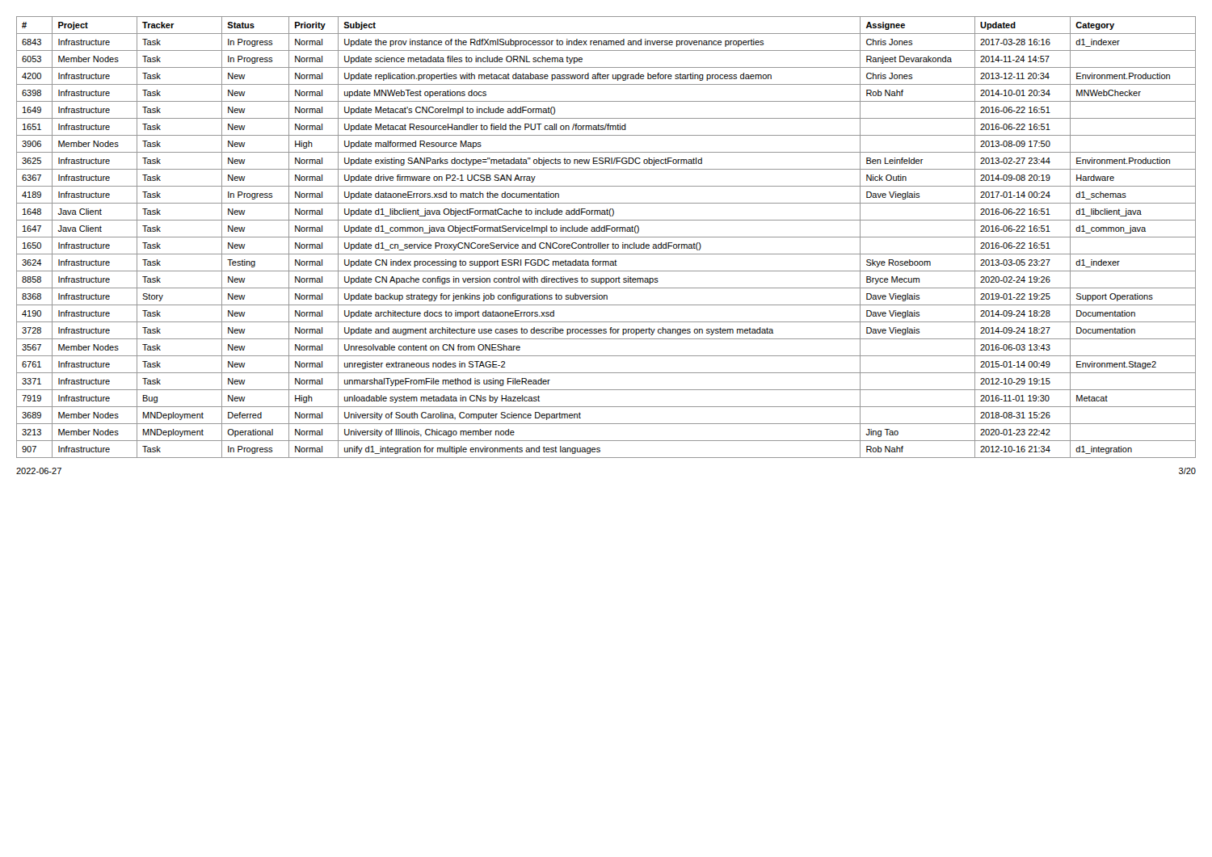| # | Project | Tracker | Status | Priority | Subject | Assignee | Updated | Category |
| --- | --- | --- | --- | --- | --- | --- | --- | --- |
| 6843 | Infrastructure | Task | In Progress | Normal | Update the prov instance of the RdfXmlSubprocessor to index renamed and inverse provenance properties | Chris Jones | 2017-03-28 16:16 | d1_indexer |
| 6053 | Member Nodes | Task | In Progress | Normal | Update science metadata files to include ORNL schema type | Ranjeet Devarakonda | 2014-11-24 14:57 | |
| 4200 | Infrastructure | Task | New | Normal | Update replication.properties with metacat database password after upgrade before starting process daemon | Chris Jones | 2013-12-11 20:34 | Environment.Production |
| 6398 | Infrastructure | Task | New | Normal | update MNWebTest operations docs | Rob Nahf | 2014-10-01 20:34 | MNWebChecker |
| 1649 | Infrastructure | Task | New | Normal | Update Metacat's CNCoreImpl to include addFormat() | | 2016-06-22 16:51 | |
| 1651 | Infrastructure | Task | New | Normal | Update Metacat ResourceHandler to field the PUT call on /formats/fmtid | | 2016-06-22 16:51 | |
| 3906 | Member Nodes | Task | New | High | Update malformed Resource Maps | | 2013-08-09 17:50 | |
| 3625 | Infrastructure | Task | New | Normal | Update existing SANParks doctype="metadata" objects to new ESRI/FGDC objectFormatId | Ben Leinfelder | 2013-02-27 23:44 | Environment.Production |
| 6367 | Infrastructure | Task | New | Normal | Update drive firmware on P2-1 UCSB SAN Array | Nick Outin | 2014-09-08 20:19 | Hardware |
| 4189 | Infrastructure | Task | In Progress | Normal | Update dataoneErrors.xsd to match the documentation | Dave Vieglais | 2017-01-14 00:24 | d1_schemas |
| 1648 | Java Client | Task | New | Normal | Update d1_libclient_java ObjectFormatCache to include addFormat() | | 2016-06-22 16:51 | d1_libclient_java |
| 1647 | Java Client | Task | New | Normal | Update d1_common_java ObjectFormatServiceImpl to include addFormat() | | 2016-06-22 16:51 | d1_common_java |
| 1650 | Infrastructure | Task | New | Normal | Update d1_cn_service ProxyCNCoreService and CNCoreController to include addFormat() | | 2016-06-22 16:51 | |
| 3624 | Infrastructure | Task | Testing | Normal | Update CN index processing to support ESRI FGDC metadata format | Skye Roseboom | 2013-03-05 23:27 | d1_indexer |
| 8858 | Infrastructure | Task | New | Normal | Update CN Apache configs in version control with directives to support sitemaps | Bryce Mecum | 2020-02-24 19:26 | |
| 8368 | Infrastructure | Story | New | Normal | Update backup strategy for jenkins job configurations to subversion | Dave Vieglais | 2019-01-22 19:25 | Support Operations |
| 4190 | Infrastructure | Task | New | Normal | Update architecture docs to import dataoneErrors.xsd | Dave Vieglais | 2014-09-24 18:28 | Documentation |
| 3728 | Infrastructure | Task | New | Normal | Update and augment architecture use cases to describe processes for property changes on system metadata | Dave Vieglais | 2014-09-24 18:27 | Documentation |
| 3567 | Member Nodes | Task | New | Normal | Unresolvable content on CN from ONEShare | | 2016-06-03 13:43 | |
| 6761 | Infrastructure | Task | New | Normal | unregister extraneous nodes in STAGE-2 | | 2015-01-14 00:49 | Environment.Stage2 |
| 3371 | Infrastructure | Task | New | Normal | unmarshalTypeFromFile method is using FileReader | | 2012-10-29 19:15 | |
| 7919 | Infrastructure | Bug | New | High | unloadable system metadata in CNs by Hazelcast | | 2016-11-01 19:30 | Metacat |
| 3689 | Member Nodes | MNDeployment | Deferred | Normal | University of South Carolina, Computer Science Department | | 2018-08-31 15:26 | |
| 3213 | Member Nodes | MNDeployment | Operational | Normal | University of Illinois, Chicago member node | Jing Tao | 2020-01-23 22:42 | |
| 907 | Infrastructure | Task | In Progress | Normal | unify d1_integration for multiple environments and test languages | Rob Nahf | 2012-10-16 21:34 | d1_integration |
2022-06-27 3/20